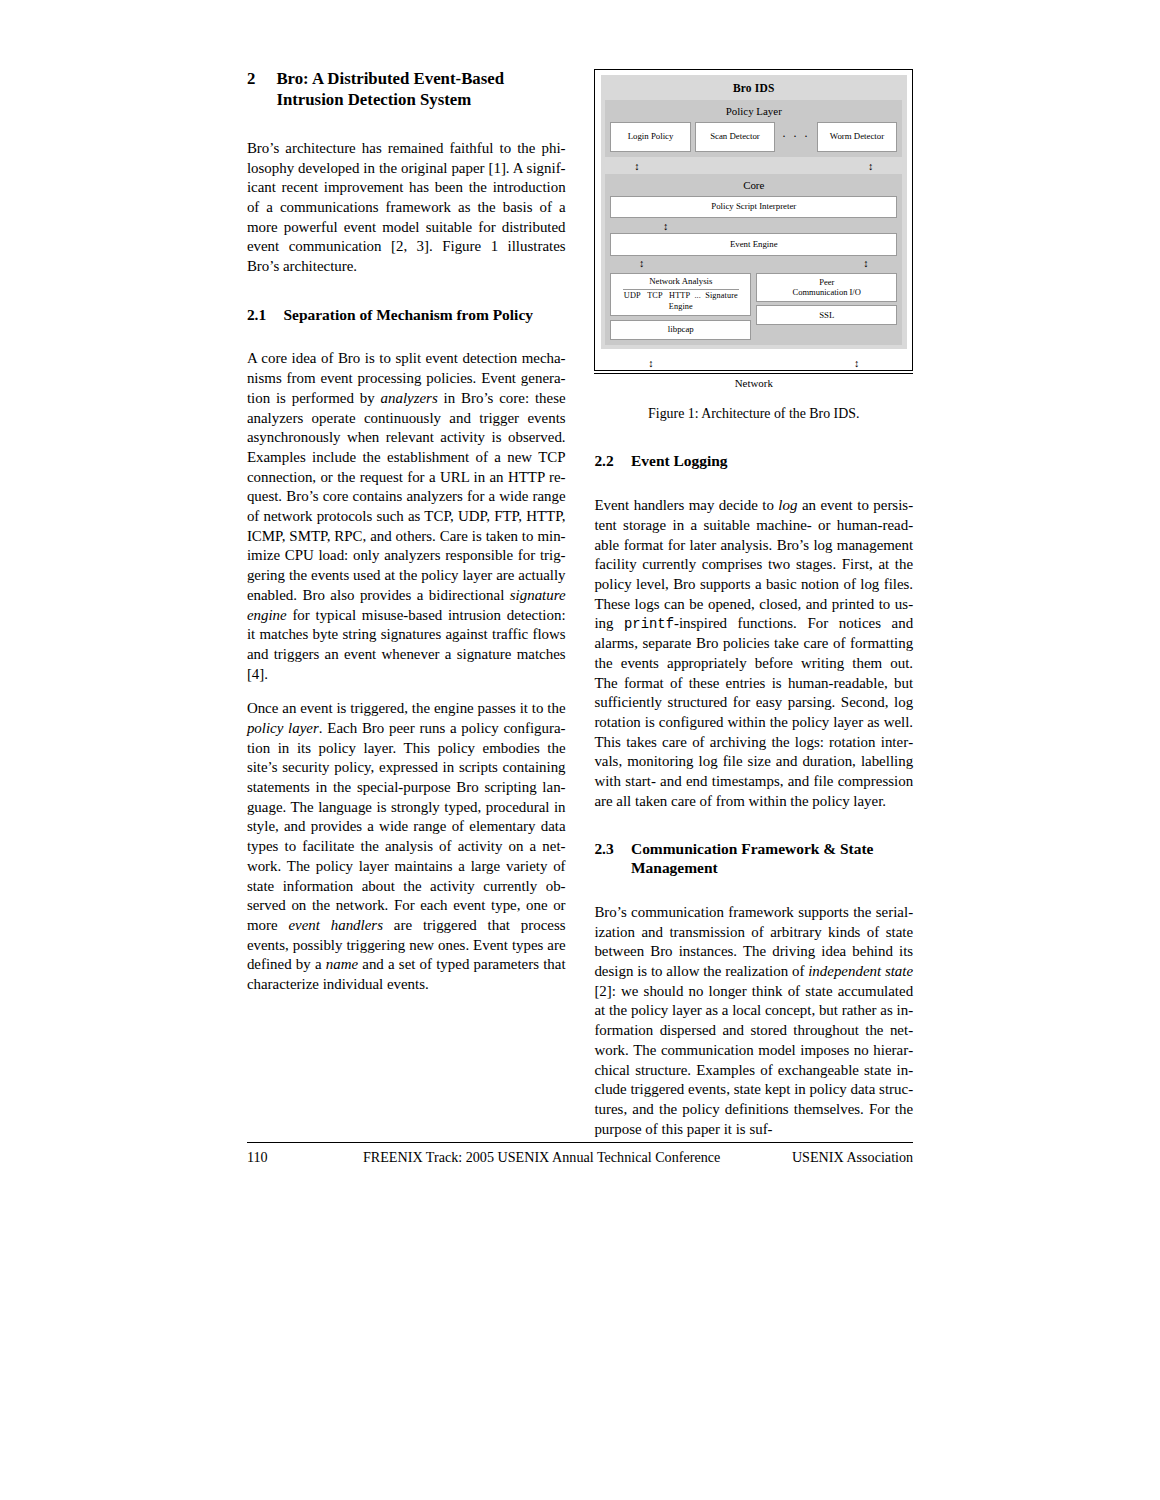2 Bro: A Distributed Event-Based Intrusion Detection System
Bro’s architecture has remained faithful to the philosophy developed in the original paper [1]. A significant recent improvement has been the introduction of a communications framework as the basis of a more powerful event model suitable for distributed event communication [2, 3]. Figure 1 illustrates Bro’s architecture.
2.1 Separation of Mechanism from Policy
A core idea of Bro is to split event detection mechanisms from event processing policies. Event generation is performed by analyzers in Bro’s core: these analyzers operate continuously and trigger events asynchronously when relevant activity is observed. Examples include the establishment of a new TCP connection, or the request for a URL in an HTTP request. Bro’s core contains analyzers for a wide range of network protocols such as TCP, UDP, FTP, HTTP, ICMP, SMTP, RPC, and others. Care is taken to minimize CPU load: only analyzers responsible for triggering the events used at the policy layer are actually enabled. Bro also provides a bidirectional signature engine for typical misuse-based intrusion detection: it matches byte string signatures against traffic flows and triggers an event whenever a signature matches [4].
Once an event is triggered, the engine passes it to the policy layer. Each Bro peer runs a policy configuration in its policy layer. This policy embodies the site’s security policy, expressed in scripts containing statements in the special-purpose Bro scripting language. The language is strongly typed, procedural in style, and provides a wide range of elementary data types to facilitate the analysis of activity on a network. The policy layer maintains a large variety of state information about the activity currently observed on the network. For each event type, one or more event handlers are triggered that process events, possibly triggering new ones. Event types are defined by a name and a set of typed parameters that characterize individual events.
Bro IDS
Policy Layer
Login Policy
Scan Detector
· · ·
Worm Detector
↕ ↕
Core
Policy Script Interpreter
↕
Event Engine
↕ ↕
Network Analysis
UDP TCP HTTP ... Signature Engine
libpcap
Peer
Communication I/O
SSL
↕ ↕
Network
Figure 1: Architecture of the Bro IDS.
2.2 Event Logging
Event handlers may decide to log an event to persistent storage in a suitable machine- or human-readable format for later analysis. Bro’s log management facility currently comprises two stages. First, at the policy level, Bro supports a basic notion of log files. These logs can be opened, closed, and printed to using printf-inspired functions. For notices and alarms, separate Bro policies take care of formatting the events appropriately before writing them out. The format of these entries is human-readable, but sufficiently structured for easy parsing. Second, log rotation is configured within the policy layer as well. This takes care of archiving the logs: rotation intervals, monitoring log file size and duration, labelling with start- and end timestamps, and file compression are all taken care of from within the policy layer.
2.3 Communication Framework & State Management
Bro’s communication framework supports the serialization and transmission of arbitrary kinds of state between Bro instances. The driving idea behind its design is to allow the realization of independent state [2]: we should no longer think of state accumulated at the policy layer as a local concept, but rather as information dispersed and stored throughout the network. The communication model imposes no hierarchical structure. Examples of exchangeable state include triggered events, state kept in policy data structures, and the policy definitions themselves. For the purpose of this paper it is suf-
110
FREENIX Track: 2005 USENIX Annual Technical Conference
USENIX Association